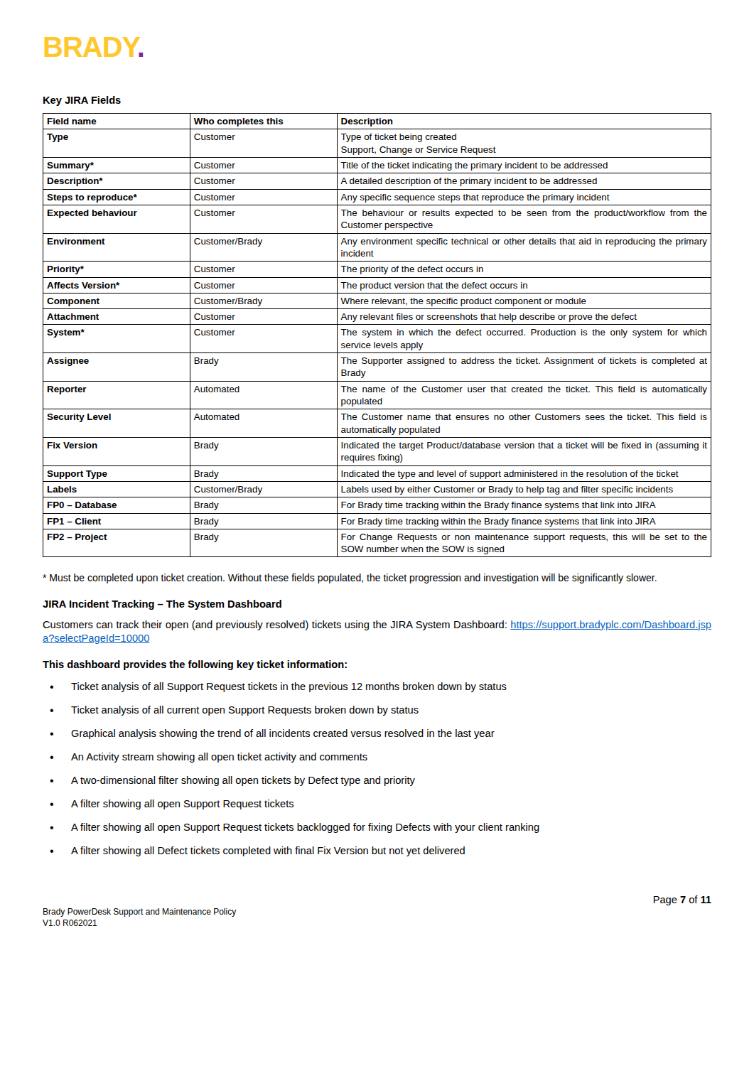BRADY.
Key JIRA Fields
| Field name | Who completes this | Description |
| --- | --- | --- |
| Type | Customer | Type of ticket being created Support, Change or Service Request |
| Summary* | Customer | Title of the ticket indicating the primary incident to be addressed |
| Description* | Customer | A detailed description of the primary incident to be addressed |
| Steps to reproduce* | Customer | Any specific sequence steps that reproduce the primary incident |
| Expected behaviour | Customer | The behaviour or results expected to be seen from the product/workflow from the Customer perspective |
| Environment | Customer/Brady | Any environment specific technical or other details that aid in reproducing the primary incident |
| Priority* | Customer | The priority of the defect occurs in |
| Affects Version* | Customer | The product version that the defect occurs in |
| Component | Customer/Brady | Where relevant, the specific product component or module |
| Attachment | Customer | Any relevant files or screenshots that help describe or prove the defect |
| System* | Customer | The system in which the defect occurred. Production is the only system for which service levels apply |
| Assignee | Brady | The Supporter assigned to address the ticket. Assignment of tickets is completed at Brady |
| Reporter | Automated | The name of the Customer user that created the ticket. This field is automatically populated |
| Security Level | Automated | The Customer name that ensures no other Customers sees the ticket. This field is automatically populated |
| Fix Version | Brady | Indicated the target Product/database version that a ticket will be fixed in (assuming it requires fixing) |
| Support Type | Brady | Indicated the type and level of support administered in the resolution of the ticket |
| Labels | Customer/Brady | Labels used by either Customer or Brady to help tag and filter specific incidents |
| FP0 – Database | Brady | For Brady time tracking within the Brady finance systems that link into JIRA |
| FP1 – Client | Brady | For Brady time tracking within the Brady finance systems that link into JIRA |
| FP2 – Project | Brady | For Change Requests or non maintenance support requests, this will be set to the SOW number when the SOW is signed |
* Must be completed upon ticket creation. Without these fields populated, the ticket progression and investigation will be significantly slower.
JIRA Incident Tracking – The System Dashboard
Customers can track their open (and previously resolved) tickets using the JIRA System Dashboard: https://support.bradyplc.com/Dashboard.jspa?selectPageId=10000
This dashboard provides the following key ticket information:
Ticket analysis of all Support Request tickets in the previous 12 months broken down by status
Ticket analysis of all current open Support Requests broken down by status
Graphical analysis showing the trend of all incidents created versus resolved in the last year
An Activity stream showing all open ticket activity and comments
A two-dimensional filter showing all open tickets by Defect type and priority
A filter showing all open Support Request tickets
A filter showing all open Support Request tickets backlogged for fixing Defects with your client ranking
A filter showing all Defect tickets completed with final Fix Version but not yet delivered
Page 7 of 11
Brady PowerDesk Support and Maintenance Policy
V1.0 R062021